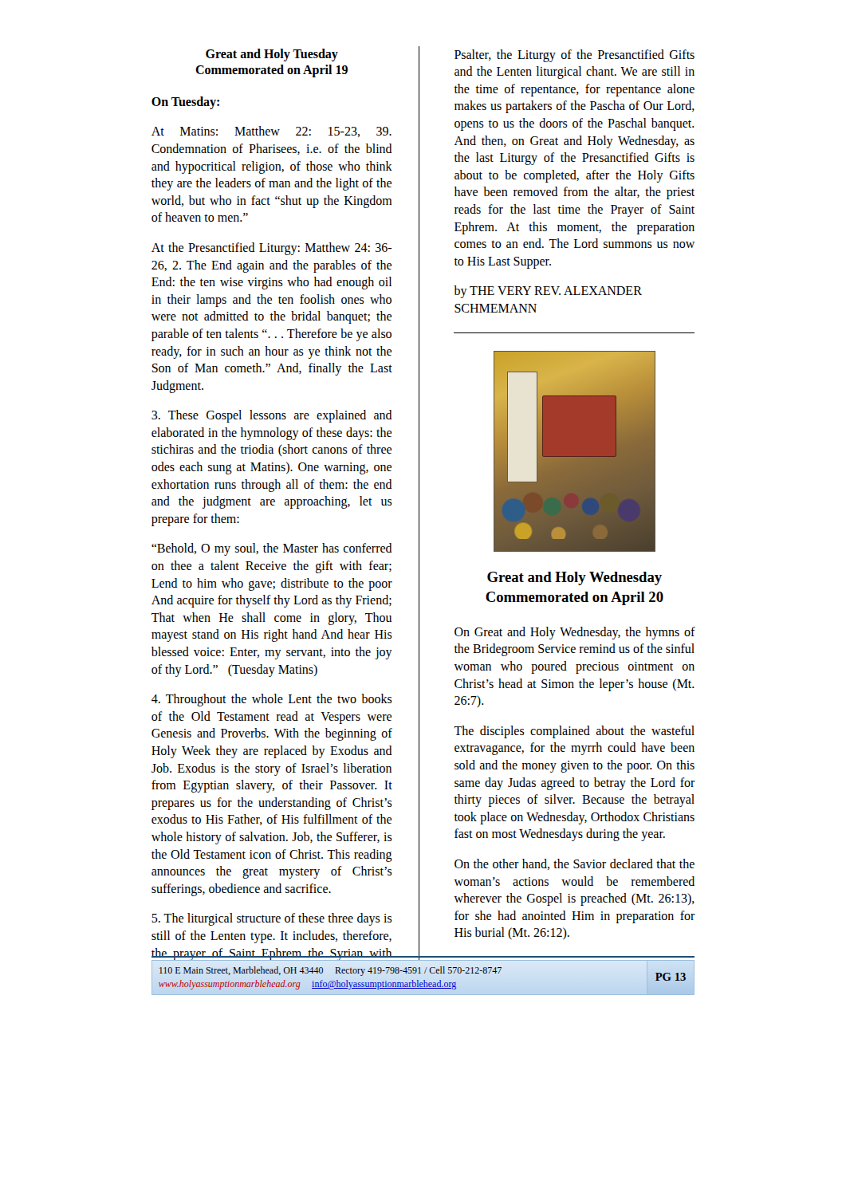Great and Holy Tuesday
Commemorated on April 19
On Tuesday:
At Matins: Matthew 22: 15-23, 39. Condemnation of Pharisees, i.e. of the blind and hypocritical religion, of those who think they are the leaders of man and the light of the world, but who in fact “shut up the Kingdom of heaven to men.”
At the Presanctified Liturgy: Matthew 24: 36-26, 2. The End again and the parables of the End: the ten wise virgins who had enough oil in their lamps and the ten foolish ones who were not admitted to the bridal banquet; the parable of ten talents “. . . Therefore be ye also ready, for in such an hour as ye think not the Son of Man cometh.” And, finally the Last Judgment.
3. These Gospel lessons are explained and elaborated in the hymnology of these days: the stichiras and the triodia (short canons of three odes each sung at Matins). One warning, one exhortation runs through all of them: the end and the judgment are approaching, let us prepare for them:
“Behold, O my soul, the Master has conferred on thee a talent Receive the gift with fear; Lend to him who gave; distribute to the poor And acquire for thyself thy Lord as thy Friend; That when He shall come in glory, Thou mayest stand on His right hand And hear His blessed voice: Enter, my servant, into the joy of thy Lord.” (Tuesday Matins)
4. Throughout the whole Lent the two books of the Old Testament read at Vespers were Genesis and Proverbs. With the beginning of Holy Week they are replaced by Exodus and Job. Exodus is the story of Israel’s liberation from Egyptian slavery, of their Passover. It prepares us for the understanding of Christ’s exodus to His Father, of His fulfillment of the whole history of salvation. Job, the Sufferer, is the Old Testament icon of Christ. This reading announces the great mystery of Christ’s sufferings, obedience and sacrifice.
5. The liturgical structure of these three days is still of the Lenten type. It includes, therefore, the prayer of Saint Ephrem the Syrian with prostrations, the augmented reading of the
Psalter, the Liturgy of the Presanctified Gifts and the Lenten liturgical chant. We are still in the time of repentance, for repentance alone makes us partakers of the Pascha of Our Lord, opens to us the doors of the Paschal banquet. And then, on Great and Holy Wednesday, as the last Liturgy of the Presanctified Gifts is about to be completed, after the Holy Gifts have been removed from the altar, the priest reads for the last time the Prayer of Saint Ephrem. At this moment, the preparation comes to an end. The Lord summons us now to His Last Supper.
by THE VERY REV. ALEXANDER SCHMEMANN
Great and Holy Wednesday
Commemorated on April 20
On Great and Holy Wednesday, the hymns of the Bridegroom Service remind us of the sinful woman who poured precious ointment on Christ’s head at Simon the leper’s house (Mt. 26:7).
The disciples complained about the wasteful extravagance, for the myrrh could have been sold and the money given to the poor. On this same day Judas agreed to betray the Lord for thirty pieces of silver. Because the betrayal took place on Wednesday, Orthodox Christians fast on most Wednesdays during the year.
On the other hand, the Savior declared that the woman’s actions would be remembered wherever the Gospel is preached (Mt. 26:13), for she had anointed Him in preparation for His burial (Mt. 26:12).
110 E Main Street, Marblehead, OH 43440 Rectory 419-798-4591 / Cell 570-212-8747
www.holyassumptionmarblehead.org info@holyassumptionmarblehead.org
PG 13